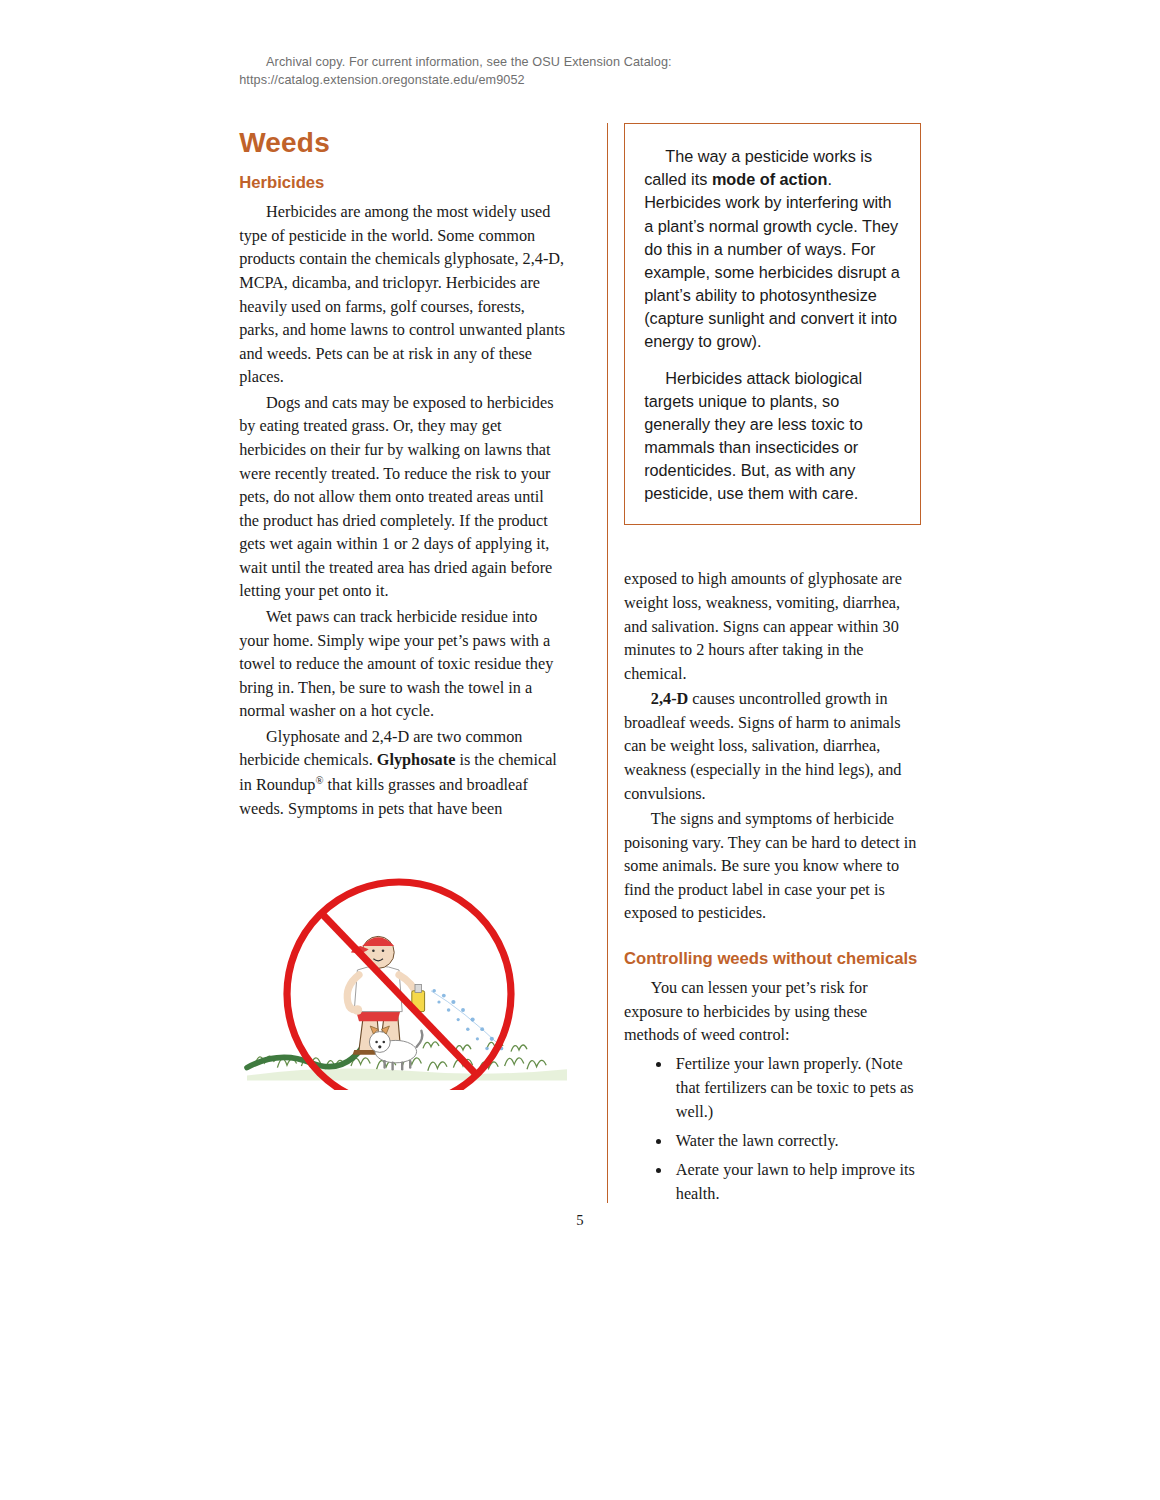Archival copy. For current information, see the OSU Extension Catalog: https://catalog.extension.oregonstate.edu/em9052
Weeds
Herbicides
Herbicides are among the most widely used type of pesticide in the world. Some common products contain the chemicals glyphosate, 2,4-D, MCPA, dicamba, and triclopyr. Herbicides are heavily used on farms, golf courses, forests, parks, and home lawns to control unwanted plants and weeds. Pets can be at risk in any of these places.
Dogs and cats may be exposed to herbicides by eating treated grass. Or, they may get herbicides on their fur by walking on lawns that were recently treated. To reduce the risk to your pets, do not allow them onto treated areas until the product has dried completely. If the product gets wet again within 1 or 2 days of applying it, wait until the treated area has dried again before letting your pet onto it.
Wet paws can track herbicide residue into your home. Simply wipe your pet’s paws with a towel to reduce the amount of toxic residue they bring in. Then, be sure to wash the towel in a normal washer on a hot cycle.
Glyphosate and 2,4-D are two common herbicide chemicals. Glyphosate is the chemical in Roundup® that kills grasses and broadleaf weeds. Symptoms in pets that have been
The way a pesticide works is called its mode of action. Herbicides work by interfering with a plant’s normal growth cycle. They do this in a number of ways. For example, some herbicides disrupt a plant’s ability to photosynthesize (capture sunlight and convert it into energy to grow).
Herbicides attack biological targets unique to plants, so generally they are less toxic to mammals than insecticides or rodenticides. But, as with any pesticide, use them with care.
exposed to high amounts of glyphosate are weight loss, weakness, vomiting, diarrhea, and salivation. Signs can appear within 30 minutes to 2 hours after taking in the chemical.
2,4-D causes uncontrolled growth in broadleaf weeds. Signs of harm to animals can be weight loss, salivation, diarrhea, weakness (especially in the hind legs), and convulsions.
The signs and symptoms of herbicide poisoning vary. They can be hard to detect in some animals. Be sure you know where to find the product label in case your pet is exposed to pesticides.
Controlling weeds without chemicals
You can lessen your pet’s risk for exposure to herbicides by using these methods of weed control:
Fertilize your lawn properly. (Note that fertilizers can be toxic to pets as well.)
Water the lawn correctly.
Aerate your lawn to help improve its health.
5